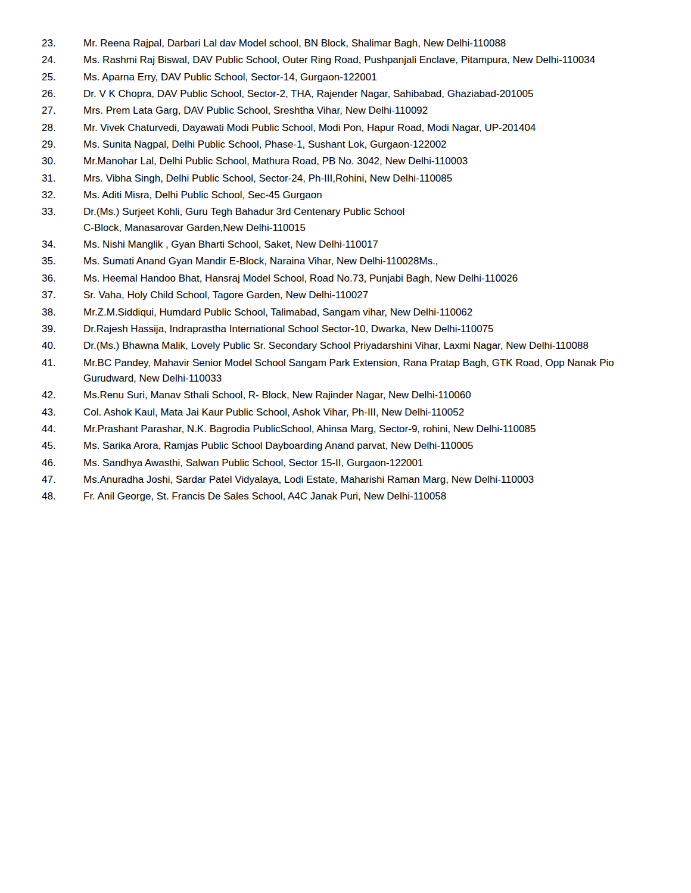23. Mr. Reena Rajpal, Darbari Lal dav Model school, BN Block, Shalimar Bagh, New Delhi-110088
24. Ms. Rashmi Raj Biswal, DAV Public School, Outer Ring Road, Pushpanjali Enclave, Pitampura, New Delhi-110034
25. Ms. Aparna Erry, DAV Public School, Sector-14, Gurgaon-122001
26. Dr. V K Chopra, DAV Public School, Sector-2, THA, Rajender Nagar, Sahibabad, Ghaziabad-201005
27. Mrs. Prem Lata Garg, DAV Public School, Sreshtha Vihar, New Delhi-110092
28. Mr. Vivek Chaturvedi, Dayawati Modi Public School, Modi Pon, Hapur Road, Modi Nagar, UP-201404
29. Ms. Sunita Nagpal, Delhi Public School, Phase-1, Sushant Lok, Gurgaon-122002
30. Mr.Manohar Lal, Delhi Public School, Mathura Road, PB No. 3042, New Delhi-110003
31. Mrs. Vibha Singh, Delhi Public School, Sector-24, Ph-III,Rohini, New Delhi-110085
32. Ms. Aditi Misra, Delhi Public School, Sec-45 Gurgaon
33. Dr.(Ms.) Surjeet Kohli, Guru Tegh Bahadur 3rd Centenary Public School
C-Block, Manasarovar Garden,New Delhi-110015
34. Ms. Nishi Manglik , Gyan Bharti School, Saket, New Delhi-110017
35. Ms. Sumati Anand Gyan Mandir E-Block, Naraina Vihar, New Delhi-110028Ms.,
36. Ms. Heemal Handoo Bhat, Hansraj Model School, Road No.73, Punjabi Bagh, New Delhi-110026
37. Sr. Vaha, Holy Child School, Tagore Garden, New Delhi-110027
38. Mr.Z.M.Siddiqui, Humdard Public School, Talimabad, Sangam vihar, New Delhi-110062
39. Dr.Rajesh Hassija, Indraprastha International School Sector-10, Dwarka, New Delhi-110075
40. Dr.(Ms.) Bhawna Malik, Lovely Public Sr. Secondary School Priyadarshini Vihar, Laxmi Nagar, New Delhi-110088
41. Mr.BC Pandey, Mahavir Senior Model School Sangam Park Extension, Rana Pratap Bagh, GTK Road, Opp Nanak Pio Gurudward, New Delhi-110033
42. Ms.Renu Suri, Manav Sthali School, R- Block, New Rajinder Nagar, New Delhi-110060
43. Col. Ashok Kaul, Mata Jai Kaur Public School, Ashok Vihar, Ph-III, New Delhi-110052
44. Mr.Prashant Parashar, N.K. Bagrodia PublicSchool, Ahinsa Marg, Sector-9, rohini, New Delhi-110085
45. Ms. Sarika Arora, Ramjas Public School Dayboarding Anand parvat, New Delhi-110005
46. Ms. Sandhya Awasthi, Salwan Public School, Sector 15-II, Gurgaon-122001
47. Ms.Anuradha Joshi, Sardar Patel Vidyalaya, Lodi Estate, Maharishi Raman Marg, New Delhi-110003
48. Fr. Anil George, St. Francis De Sales School, A4C Janak Puri, New Delhi-110058